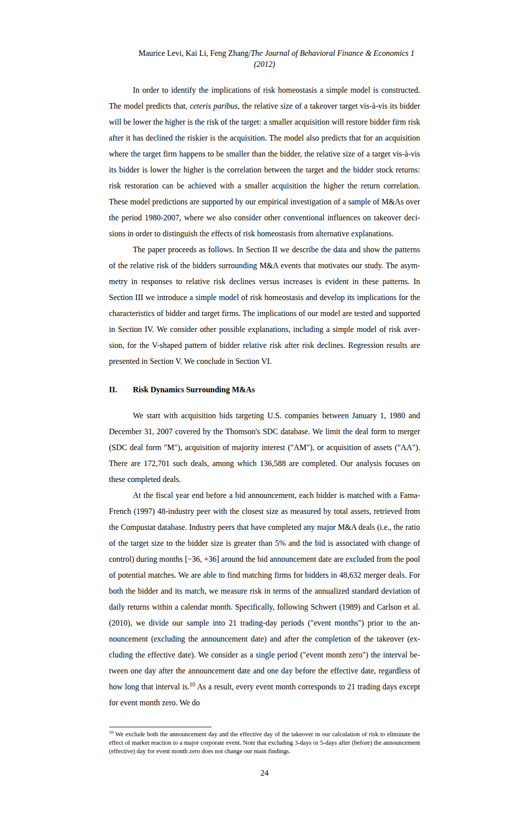Maurice Levi, Kai Li, Feng Zhang/The Journal of Behavioral Finance & Economics 1 (2012)
In order to identify the implications of risk homeostasis a simple model is constructed. The model predicts that, ceteris paribus, the relative size of a takeover target vis-à-vis its bidder will be lower the higher is the risk of the target: a smaller acquisition will restore bidder firm risk after it has declined the riskier is the acquisition. The model also predicts that for an acquisition where the target firm happens to be smaller than the bidder, the relative size of a target vis-à-vis its bidder is lower the higher is the correlation between the target and the bidder stock returns: risk restoration can be achieved with a smaller acquisition the higher the return correlation. These model predictions are supported by our empirical investigation of a sample of M&As over the period 1980-2007, where we also consider other conventional influences on takeover decisions in order to distinguish the effects of risk homeostasis from alternative explanations.
The paper proceeds as follows. In Section II we describe the data and show the patterns of the relative risk of the bidders surrounding M&A events that motivates our study. The asymmetry in responses to relative risk declines versus increases is evident in these patterns. In Section III we introduce a simple model of risk homeostasis and develop its implications for the characteristics of bidder and target firms. The implications of our model are tested and supported in Section IV. We consider other possible explanations, including a simple model of risk aversion, for the V-shaped pattern of bidder relative risk after risk declines. Regression results are presented in Section V. We conclude in Section VI.
II. Risk Dynamics Surrounding M&As
We start with acquisition bids targeting U.S. companies between January 1, 1980 and December 31, 2007 covered by the Thomson's SDC database. We limit the deal form to merger (SDC deal form "M"), acquisition of majority interest ("AM"), or acquisition of assets ("AA"). There are 172,701 such deals, among which 136,588 are completed. Our analysis focuses on these completed deals.
At the fiscal year end before a bid announcement, each bidder is matched with a Fama-French (1997) 48-industry peer with the closest size as measured by total assets, retrieved from the Compustat database. Industry peers that have completed any major M&A deals (i.e., the ratio of the target size to the bidder size is greater than 5% and the bid is associated with change of control) during months [−36, +36] around the bid announcement date are excluded from the pool of potential matches. We are able to find matching firms for bidders in 48,632 merger deals. For both the bidder and its match, we measure risk in terms of the annualized standard deviation of daily returns within a calendar month. Specifically, following Schwert (1989) and Carlson et al. (2010), we divide our sample into 21 trading-day periods ("event months") prior to the announcement (excluding the announcement date) and after the completion of the takeover (excluding the effective date). We consider as a single period ("event month zero") the interval between one day after the announcement date and one day before the effective date, regardless of how long that interval is.10 As a result, every event month corresponds to 21 trading days except for event month zero. We do
10 We exclude both the announcement day and the effective day of the takeover in our calculation of risk to eliminate the effect of market reaction to a major corporate event. Note that excluding 3-days or 5-days after (before) the announcement (effective) day for event month zero does not change our main findings.
24